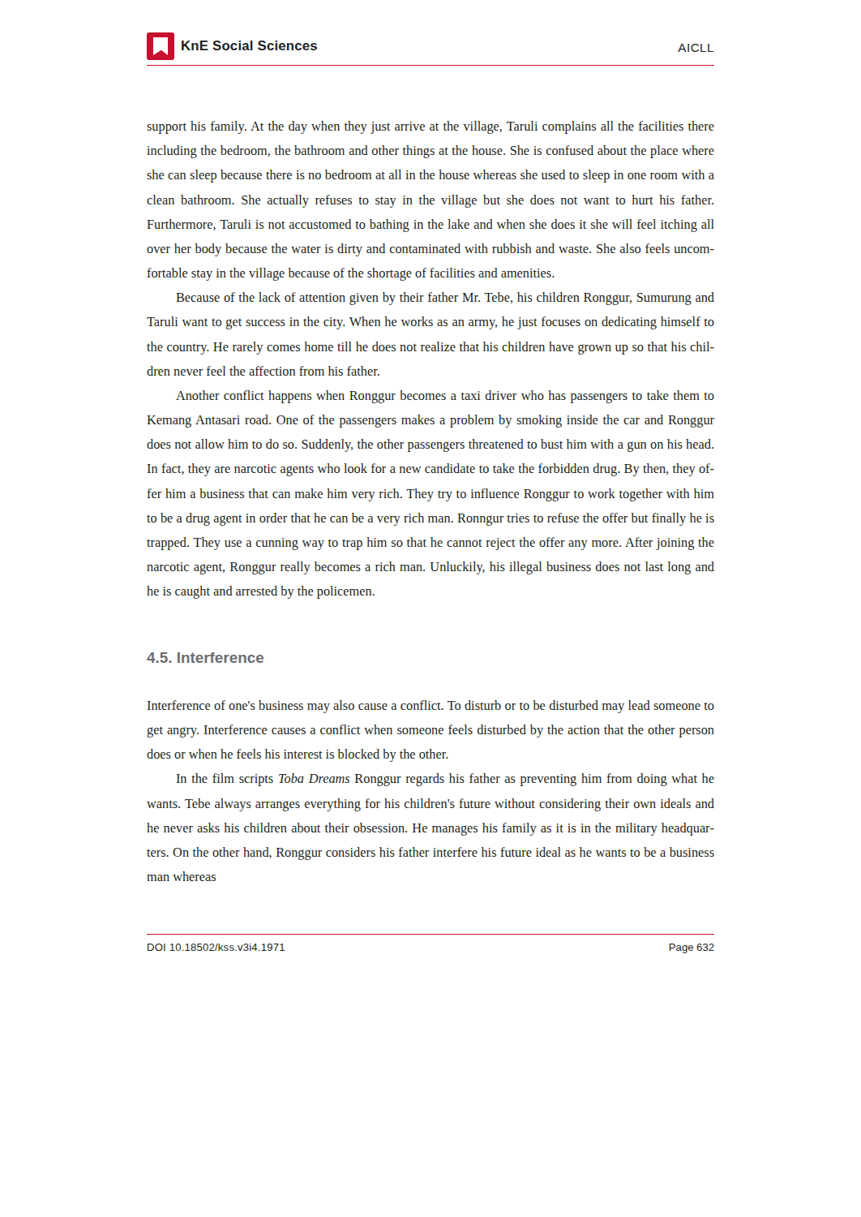KnE Social Sciences
AICLL
support his family. At the day when they just arrive at the village, Taruli complains all the facilities there including the bedroom, the bathroom and other things at the house. She is confused about the place where she can sleep because there is no bedroom at all in the house whereas she used to sleep in one room with a clean bathroom. She actually refuses to stay in the village but she does not want to hurt his father. Furthermore, Taruli is not accustomed to bathing in the lake and when she does it she will feel itching all over her body because the water is dirty and contaminated with rubbish and waste. She also feels uncomfortable stay in the village because of the shortage of facilities and amenities.
Because of the lack of attention given by their father Mr. Tebe, his children Ronggur, Sumurung and Taruli want to get success in the city. When he works as an army, he just focuses on dedicating himself to the country. He rarely comes home till he does not realize that his children have grown up so that his children never feel the affection from his father.
Another conflict happens when Ronggur becomes a taxi driver who has passengers to take them to Kemang Antasari road. One of the passengers makes a problem by smoking inside the car and Ronggur does not allow him to do so. Suddenly, the other passengers threatened to bust him with a gun on his head. In fact, they are narcotic agents who look for a new candidate to take the forbidden drug. By then, they offer him a business that can make him very rich. They try to influence Ronggur to work together with him to be a drug agent in order that he can be a very rich man. Ronngur tries to refuse the offer but finally he is trapped. They use a cunning way to trap him so that he cannot reject the offer any more. After joining the narcotic agent, Ronggur really becomes a rich man. Unluckily, his illegal business does not last long and he is caught and arrested by the policemen.
4.5. Interference
Interference of one's business may also cause a conflict. To disturb or to be disturbed may lead someone to get angry. Interference causes a conflict when someone feels disturbed by the action that the other person does or when he feels his interest is blocked by the other.
In the film scripts Toba Dreams Ronggur regards his father as preventing him from doing what he wants. Tebe always arranges everything for his children's future without considering their own ideals and he never asks his children about their obsession. He manages his family as it is in the military headquarters. On the other hand, Ronggur considers his father interfere his future ideal as he wants to be a business man whereas
DOI 10.18502/kss.v3i4.1971 Page 632